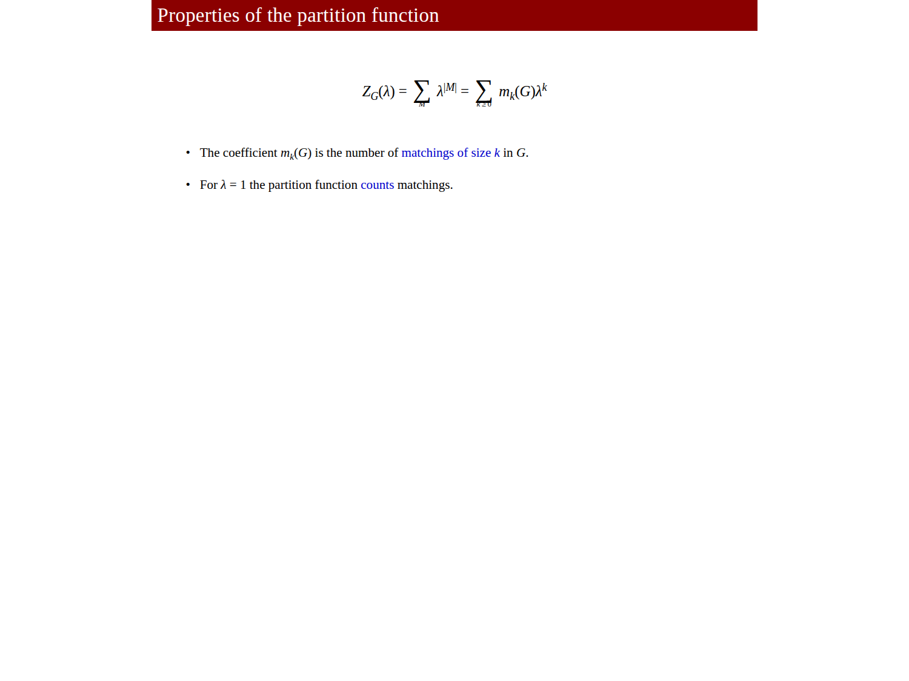Properties of the partition function
ZG(λ) = ∑M λ|M| = ∑k ≥ 0 mk(G) λk
The coefficient mk(G) is the number of matchings of size k in G.
For λ = 1 the partition function counts matchings.